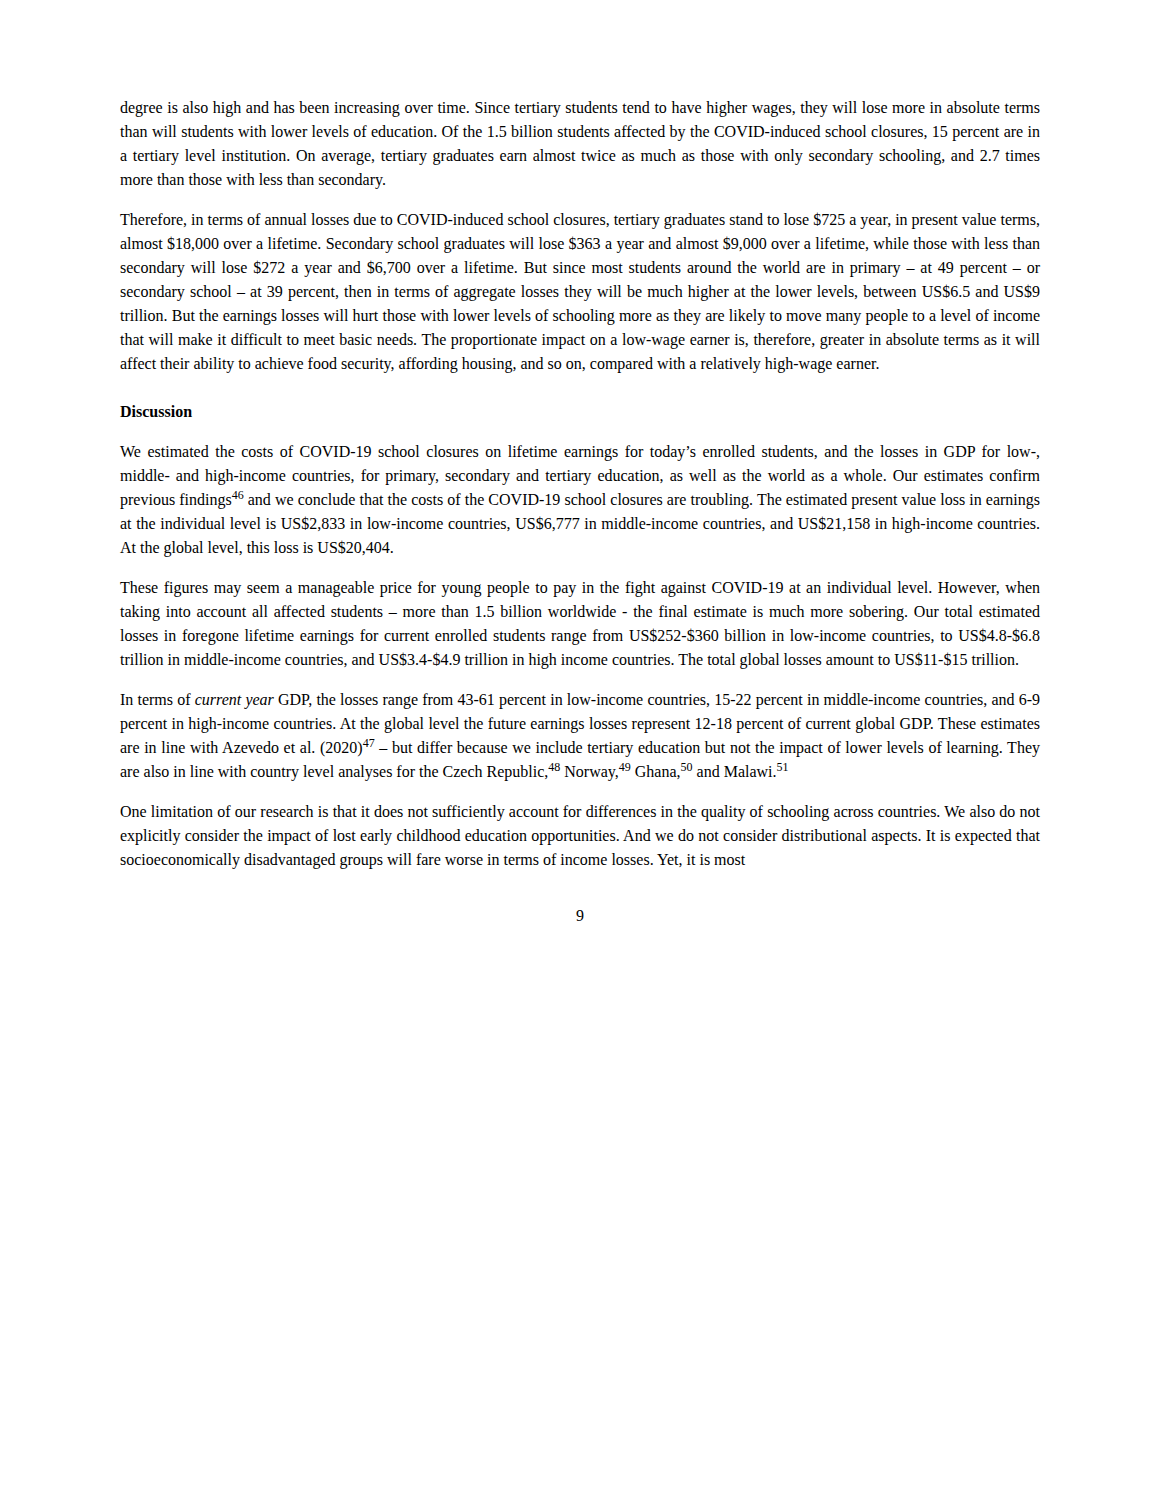degree is also high and has been increasing over time. Since tertiary students tend to have higher wages, they will lose more in absolute terms than will students with lower levels of education. Of the 1.5 billion students affected by the COVID-induced school closures, 15 percent are in a tertiary level institution. On average, tertiary graduates earn almost twice as much as those with only secondary schooling, and 2.7 times more than those with less than secondary.
Therefore, in terms of annual losses due to COVID-induced school closures, tertiary graduates stand to lose $725 a year, in present value terms, almost $18,000 over a lifetime. Secondary school graduates will lose $363 a year and almost $9,000 over a lifetime, while those with less than secondary will lose $272 a year and $6,700 over a lifetime. But since most students around the world are in primary – at 49 percent – or secondary school – at 39 percent, then in terms of aggregate losses they will be much higher at the lower levels, between US$6.5 and US$9 trillion. But the earnings losses will hurt those with lower levels of schooling more as they are likely to move many people to a level of income that will make it difficult to meet basic needs. The proportionate impact on a low-wage earner is, therefore, greater in absolute terms as it will affect their ability to achieve food security, affording housing, and so on, compared with a relatively high-wage earner.
Discussion
We estimated the costs of COVID-19 school closures on lifetime earnings for today’s enrolled students, and the losses in GDP for low-, middle- and high-income countries, for primary, secondary and tertiary education, as well as the world as a whole. Our estimates confirm previous findings46 and we conclude that the costs of the COVID-19 school closures are troubling. The estimated present value loss in earnings at the individual level is US$2,833 in low-income countries, US$6,777 in middle-income countries, and US$21,158 in high-income countries. At the global level, this loss is US$20,404.
These figures may seem a manageable price for young people to pay in the fight against COVID-19 at an individual level. However, when taking into account all affected students – more than 1.5 billion worldwide - the final estimate is much more sobering. Our total estimated losses in foregone lifetime earnings for current enrolled students range from US$252-$360 billion in low-income countries, to US$4.8-$6.8 trillion in middle-income countries, and US$3.4-$4.9 trillion in high income countries. The total global losses amount to US$11-$15 trillion.
In terms of current year GDP, the losses range from 43-61 percent in low-income countries, 15-22 percent in middle-income countries, and 6-9 percent in high-income countries. At the global level the future earnings losses represent 12-18 percent of current global GDP. These estimates are in line with Azevedo et al. (2020)47 – but differ because we include tertiary education but not the impact of lower levels of learning. They are also in line with country level analyses for the Czech Republic,48 Norway,49 Ghana,50 and Malawi.51
One limitation of our research is that it does not sufficiently account for differences in the quality of schooling across countries. We also do not explicitly consider the impact of lost early childhood education opportunities. And we do not consider distributional aspects. It is expected that socioeconomically disadvantaged groups will fare worse in terms of income losses. Yet, it is most
9